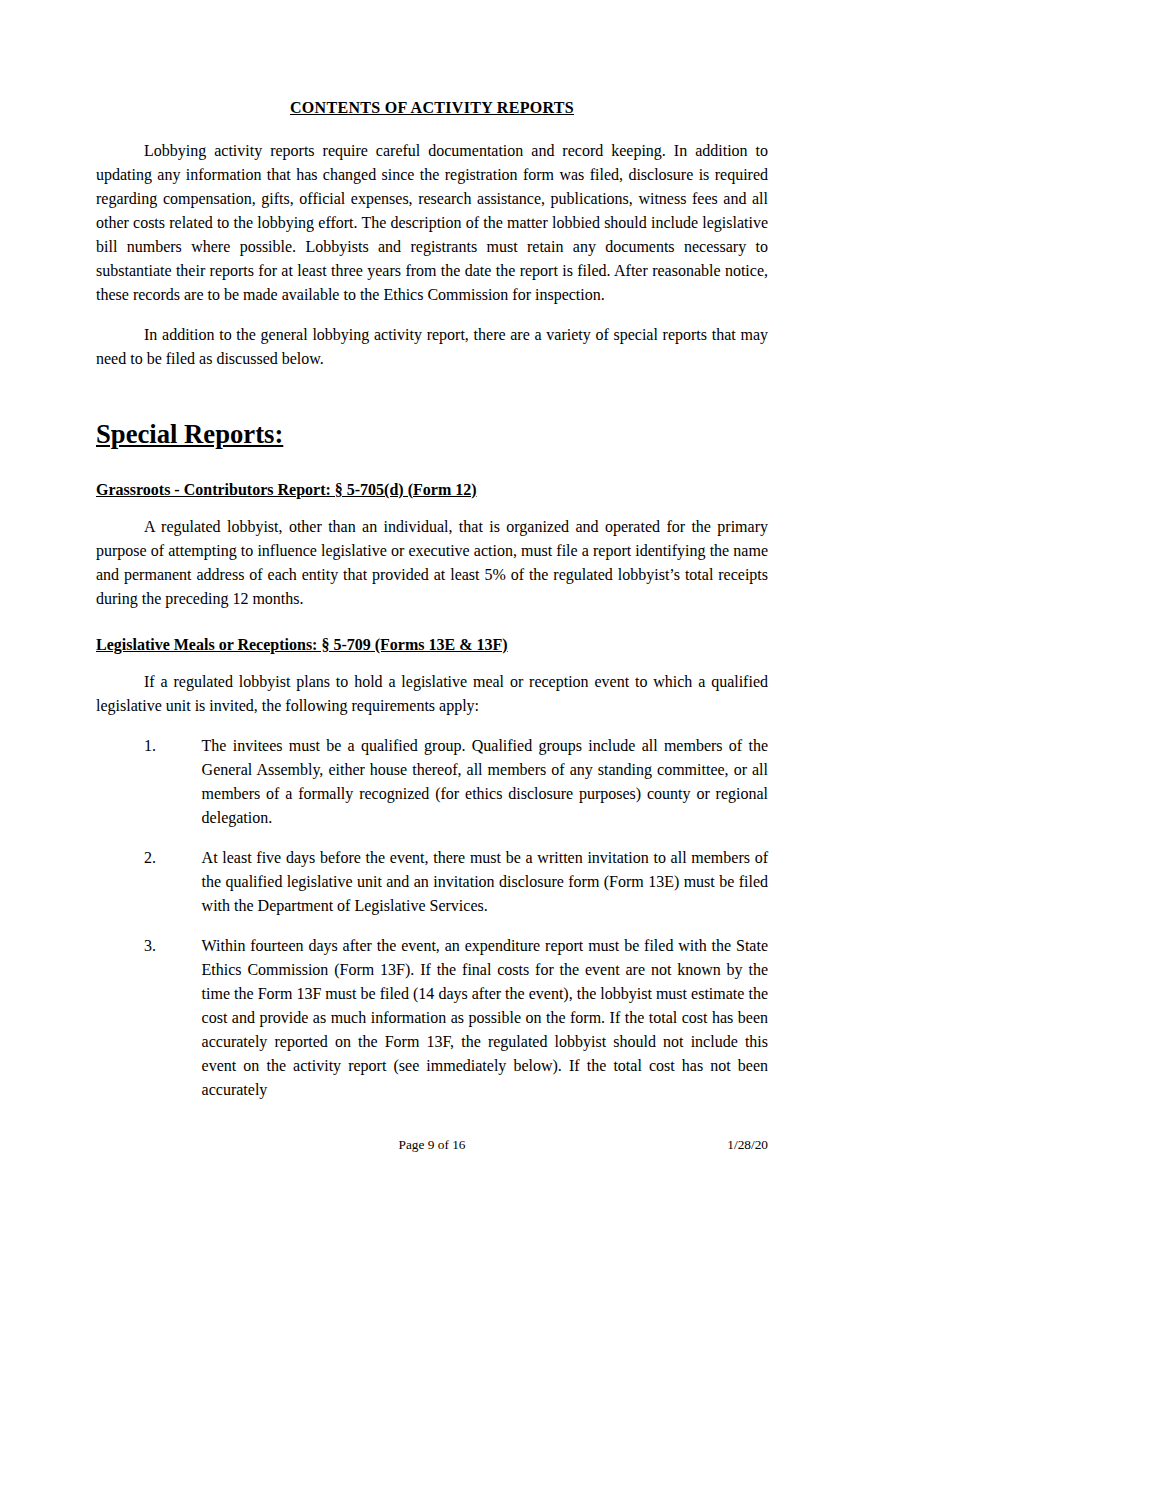CONTENTS OF ACTIVITY REPORTS
Lobbying activity reports require careful documentation and record keeping. In addition to updating any information that has changed since the registration form was filed, disclosure is required regarding compensation, gifts, official expenses, research assistance, publications, witness fees and all other costs related to the lobbying effort. The description of the matter lobbied should include legislative bill numbers where possible. Lobbyists and registrants must retain any documents necessary to substantiate their reports for at least three years from the date the report is filed. After reasonable notice, these records are to be made available to the Ethics Commission for inspection.
In addition to the general lobbying activity report, there are a variety of special reports that may need to be filed as discussed below.
Special Reports:
Grassroots - Contributors Report: § 5-705(d) (Form 12)
A regulated lobbyist, other than an individual, that is organized and operated for the primary purpose of attempting to influence legislative or executive action, must file a report identifying the name and permanent address of each entity that provided at least 5% of the regulated lobbyist’s total receipts during the preceding 12 months.
Legislative Meals or Receptions: § 5-709 (Forms 13E & 13F)
If a regulated lobbyist plans to hold a legislative meal or reception event to which a qualified legislative unit is invited, the following requirements apply:
The invitees must be a qualified group. Qualified groups include all members of the General Assembly, either house thereof, all members of any standing committee, or all members of a formally recognized (for ethics disclosure purposes) county or regional delegation.
At least five days before the event, there must be a written invitation to all members of the qualified legislative unit and an invitation disclosure form (Form 13E) must be filed with the Department of Legislative Services.
Within fourteen days after the event, an expenditure report must be filed with the State Ethics Commission (Form 13F). If the final costs for the event are not known by the time the Form 13F must be filed (14 days after the event), the lobbyist must estimate the cost and provide as much information as possible on the form. If the total cost has been accurately reported on the Form 13F, the regulated lobbyist should not include this event on the activity report (see immediately below). If the total cost has not been accurately
Page 9 of 16 1/28/20